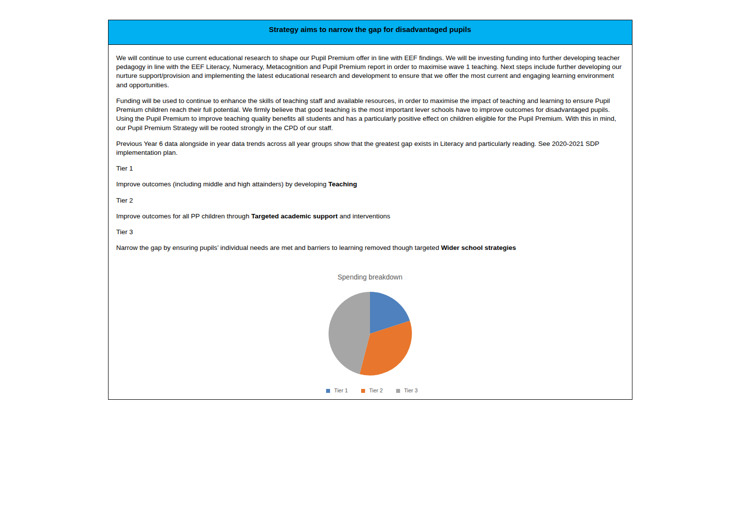Strategy aims to narrow the gap for disadvantaged pupils
We will continue to use current educational research to shape our Pupil Premium offer in line with EEF findings. We will be investing funding into further developing teacher pedagogy in line with the EEF Literacy, Numeracy, Metacognition and Pupil Premium report in order to maximise wave 1 teaching. Next steps include further developing our nurture support/provision and implementing the latest educational research and development to ensure that we offer the most current and engaging learning environment and opportunities.
Funding will be used to continue to enhance the skills of teaching staff and available resources, in order to maximise the impact of teaching and learning to ensure Pupil Premium children reach their full potential. We firmly believe that good teaching is the most important lever schools have to improve outcomes for disadvantaged pupils. Using the Pupil Premium to improve teaching quality benefits all students and has a particularly positive effect on children eligible for the Pupil Premium. With this in mind, our Pupil Premium Strategy will be rooted strongly in the CPD of our staff.
Previous Year 6 data alongside in year data trends across all year groups show that the greatest gap exists in Literacy and particularly reading. See 2020-2021 SDP implementation plan.
Tier 1
Improve outcomes (including middle and high attainders) by developing Teaching
Tier 2
Improve outcomes for all PP children through Targeted academic support and interventions
Tier 3
Narrow the gap by ensuring pupils’ individual needs are met and barriers to learning removed though targeted Wider school strategies
Spending breakdown
Tier 1 Tier 2 Tier 3